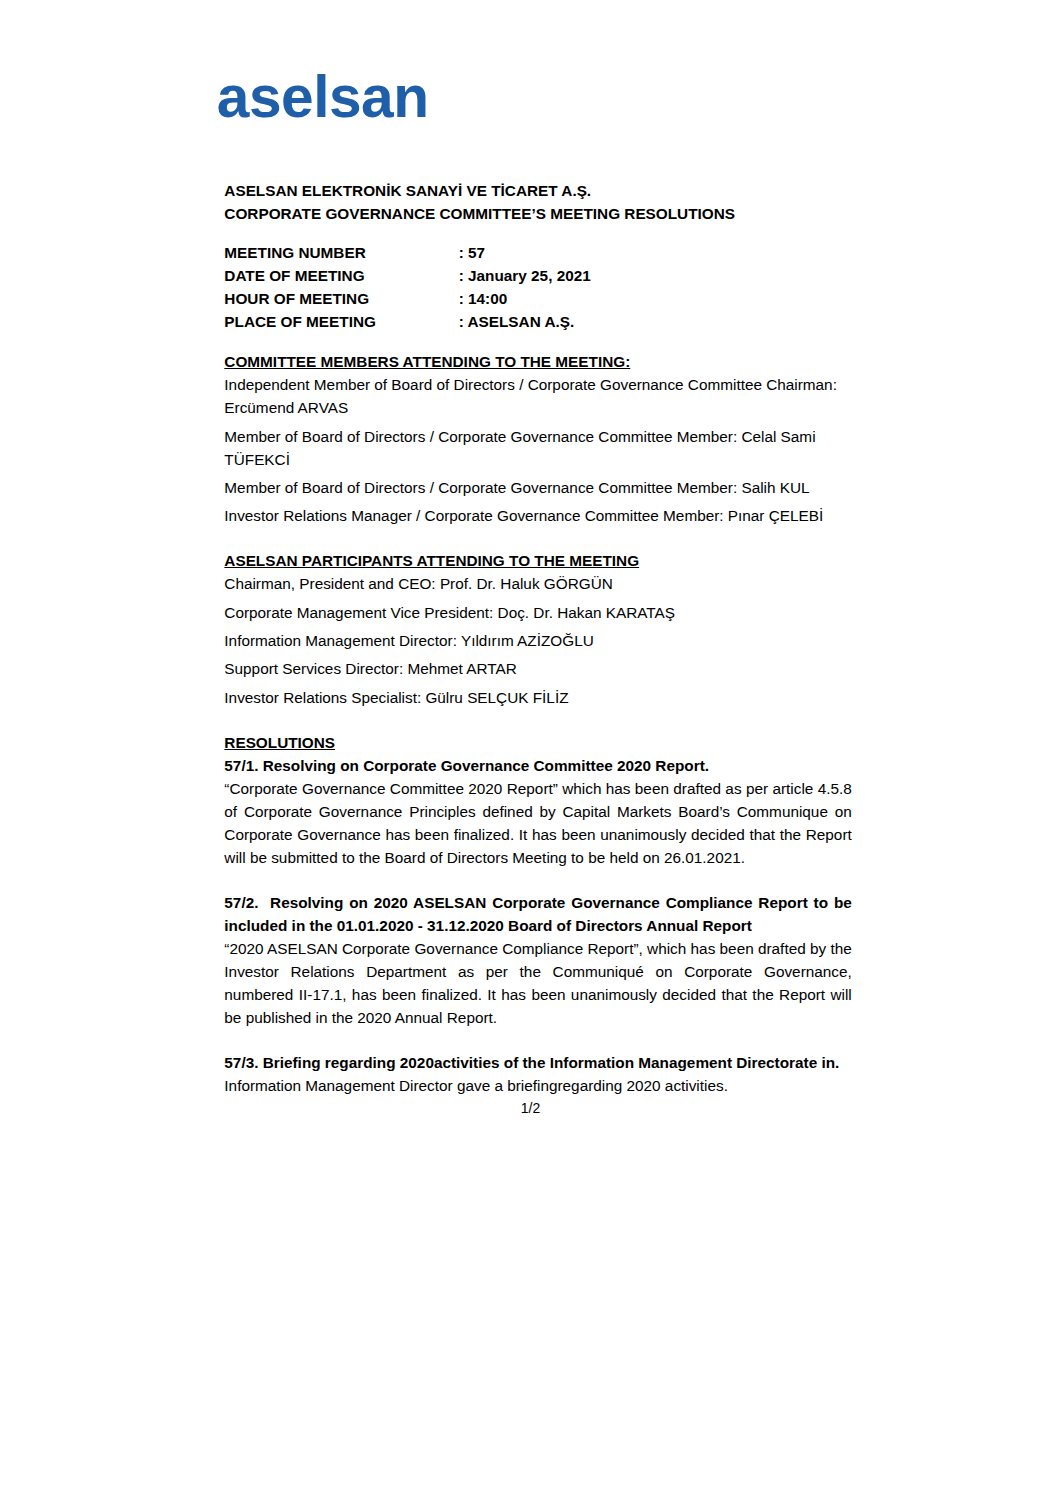aselsan
ASELSAN ELEKTRONİK SANAYİ VE TİCARET A.Ş.
CORPORATE GOVERNANCE COMMITTEE’S MEETING RESOLUTIONS
| MEETING NUMBER | : 57 |
| DATE OF MEETING | : January 25, 2021 |
| HOUR OF MEETING | : 14:00 |
| PLACE OF MEETING | : ASELSAN A.Ş. |
COMMITTEE MEMBERS ATTENDING TO THE MEETING:
Independent Member of Board of Directors / Corporate Governance Committee Chairman: Ercümend ARVAS
Member of Board of Directors / Corporate Governance Committee Member: Celal Sami TÜFEKCİ
Member of Board of Directors / Corporate Governance Committee Member: Salih KUL
Investor Relations Manager / Corporate Governance Committee Member: Pınar ÇELEBİ
ASELSAN PARTICIPANTS ATTENDING TO THE MEETING
Chairman, President and CEO: Prof. Dr. Haluk GÖRGÜN
Corporate Management Vice President: Doç. Dr. Hakan KARATAŞ
Information Management Director: Yıldırım AZİZOĞLU
Support Services Director: Mehmet ARTAR
Investor Relations Specialist: Gülru SELÇUK FİLİZ
RESOLUTIONS
57/1. Resolving on Corporate Governance Committee 2020 Report.
“Corporate Governance Committee 2020 Report” which has been drafted as per article 4.5.8 of Corporate Governance Principles defined by Capital Markets Board’s Communique on Corporate Governance has been finalized. It has been unanimously decided that the Report will be submitted to the Board of Directors Meeting to be held on 26.01.2021.
57/2. Resolving on 2020 ASELSAN Corporate Governance Compliance Report to be included in the 01.01.2020 - 31.12.2020 Board of Directors Annual Report
“2020 ASELSAN Corporate Governance Compliance Report”, which has been drafted by the Investor Relations Department as per the Communiqué on Corporate Governance, numbered II-17.1, has been finalized. It has been unanimously decided that the Report will be published in the 2020 Annual Report.
57/3. Briefing regarding 2020activities of the Information Management Directorate in.
Information Management Director gave a briefingregarding 2020 activities.
1/2